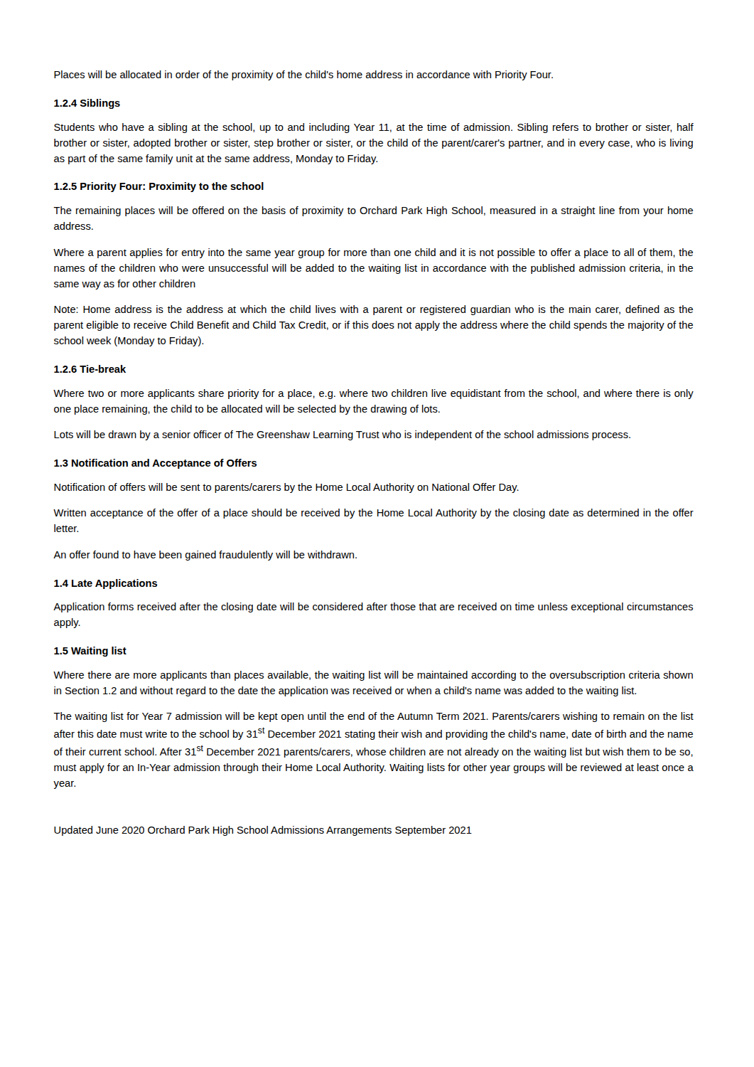Places will be allocated in order of the proximity of the child's home address in accordance with Priority Four.
1.2.4 Siblings
Students who have a sibling at the school, up to and including Year 11, at the time of admission. Sibling refers to brother or sister, half brother or sister, adopted brother or sister, step brother or sister, or the child of the parent/carer's partner, and in every case, who is living as part of the same family unit at the same address, Monday to Friday.
1.2.5 Priority Four: Proximity to the school
The remaining places will be offered on the basis of proximity to Orchard Park High School, measured in a straight line from your home address.
Where a parent applies for entry into the same year group for more than one child and it is not possible to offer a place to all of them, the names of the children who were unsuccessful will be added to the waiting list in accordance with the published admission criteria, in the same way as for other children
Note: Home address is the address at which the child lives with a parent or registered guardian who is the main carer, defined as the parent eligible to receive Child Benefit and Child Tax Credit, or if this does not apply the address where the child spends the majority of the school week (Monday to Friday).
1.2.6 Tie-break
Where two or more applicants share priority for a place, e.g. where two children live equidistant from the school, and where there is only one place remaining, the child to be allocated will be selected by the drawing of lots.
Lots will be drawn by a senior officer of The Greenshaw Learning Trust who is independent of the school admissions process.
1.3 Notification and Acceptance of Offers
Notification of offers will be sent to parents/carers by the Home Local Authority on National Offer Day.
Written acceptance of the offer of a place should be received by the Home Local Authority by the closing date as determined in the offer letter.
An offer found to have been gained fraudulently will be withdrawn.
1.4 Late Applications
Application forms received after the closing date will be considered after those that are received on time unless exceptional circumstances apply.
1.5 Waiting list
Where there are more applicants than places available, the waiting list will be maintained according to the oversubscription criteria shown in Section 1.2 and without regard to the date the application was received or when a child's name was added to the waiting list.
The waiting list for Year 7 admission will be kept open until the end of the Autumn Term 2021. Parents/carers wishing to remain on the list after this date must write to the school by 31st December 2021 stating their wish and providing the child's name, date of birth and the name of their current school. After 31st December 2021 parents/carers, whose children are not already on the waiting list but wish them to be so, must apply for an In-Year admission through their Home Local Authority. Waiting lists for other year groups will be reviewed at least once a year.
Updated June 2020 Orchard Park High School Admissions Arrangements September 2021